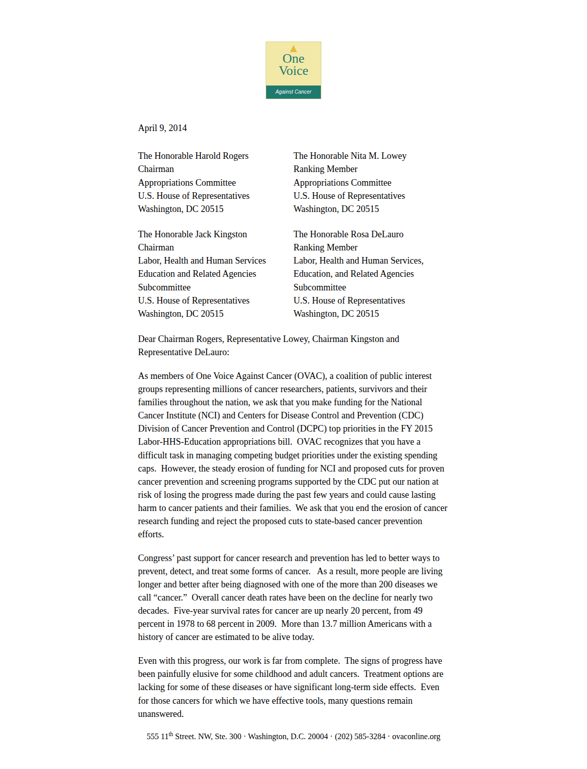One Voice Against Cancer
April 9, 2014
| The Honorable Harold Rogers Chairman Appropriations Committee U.S. House of Representatives Washington, DC 20515 | The Honorable Nita M. Lowey Ranking Member Appropriations Committee U.S. House of Representatives Washington, DC 20515 |
| The Honorable Jack Kingston Chairman Labor, Health and Human Services Education and Related Agencies Subcommittee U.S. House of Representatives Washington, DC 20515 | The Honorable Rosa DeLauro Ranking Member Labor, Health and Human Services, Education, and Related Agencies Subcommittee U.S. House of Representatives Washington, DC 20515 |
Dear Chairman Rogers, Representative Lowey, Chairman Kingston and Representative DeLauro:
As members of One Voice Against Cancer (OVAC), a coalition of public interest groups representing millions of cancer researchers, patients, survivors and their families throughout the nation, we ask that you make funding for the National Cancer Institute (NCI) and Centers for Disease Control and Prevention (CDC) Division of Cancer Prevention and Control (DCPC) top priorities in the FY 2015 Labor-HHS-Education appropriations bill. OVAC recognizes that you have a difficult task in managing competing budget priorities under the existing spending caps. However, the steady erosion of funding for NCI and proposed cuts for proven cancer prevention and screening programs supported by the CDC put our nation at risk of losing the progress made during the past few years and could cause lasting harm to cancer patients and their families. We ask that you end the erosion of cancer research funding and reject the proposed cuts to state-based cancer prevention efforts.
Congress’ past support for cancer research and prevention has led to better ways to prevent, detect, and treat some forms of cancer. As a result, more people are living longer and better after being diagnosed with one of the more than 200 diseases we call “cancer.” Overall cancer death rates have been on the decline for nearly two decades. Five-year survival rates for cancer are up nearly 20 percent, from 49 percent in 1978 to 68 percent in 2009. More than 13.7 million Americans with a history of cancer are estimated to be alive today.
Even with this progress, our work is far from complete. The signs of progress have been painfully elusive for some childhood and adult cancers. Treatment options are lacking for some of these diseases or have significant long-term side effects. Even for those cancers for which we have effective tools, many questions remain unanswered.
555 11th Street. NW, Ste. 300 · Washington, D.C. 20004 · (202) 585-3284 · ovaconline.org